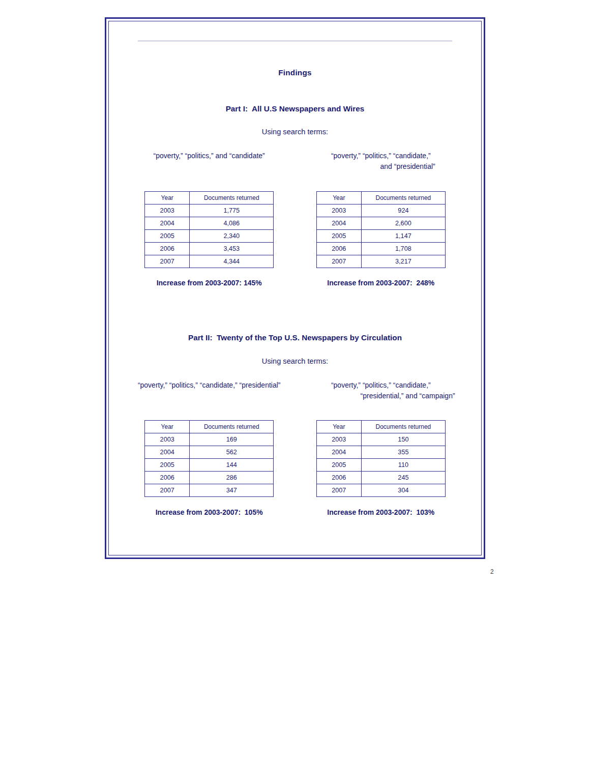Findings
Part I: All U.S Newspapers and Wires
Using search terms:
“poverty,” “politics,” and “candidate”
| Year | Documents returned |
| --- | --- |
| 2003 | 1,775 |
| 2004 | 4,086 |
| 2005 | 2,340 |
| 2006 | 3,453 |
| 2007 | 4,344 |
Increase from 2003-2007: 145%
“poverty,” “politics,” “candidate,”and “presidential”
| Year | Documents returned |
| --- | --- |
| 2003 | 924 |
| 2004 | 2,600 |
| 2005 | 1,147 |
| 2006 | 1,708 |
| 2007 | 3,217 |
Increase from 2003-2007: 248%
Part II: Twenty of the Top U.S. Newspapers by Circulation
Using search terms:
“poverty,” “politics,” “candidate,” “presidential”
| Year | Documents returned |
| --- | --- |
| 2003 | 169 |
| 2004 | 562 |
| 2005 | 144 |
| 2006 | 286 |
| 2007 | 347 |
Increase from 2003-2007: 105%
“poverty,” “politics,” “candidate,”“presidential,” and “campaign”
| Year | Documents returned |
| --- | --- |
| 2003 | 150 |
| 2004 | 355 |
| 2005 | 110 |
| 2006 | 245 |
| 2007 | 304 |
Increase from 2003-2007: 103%
2